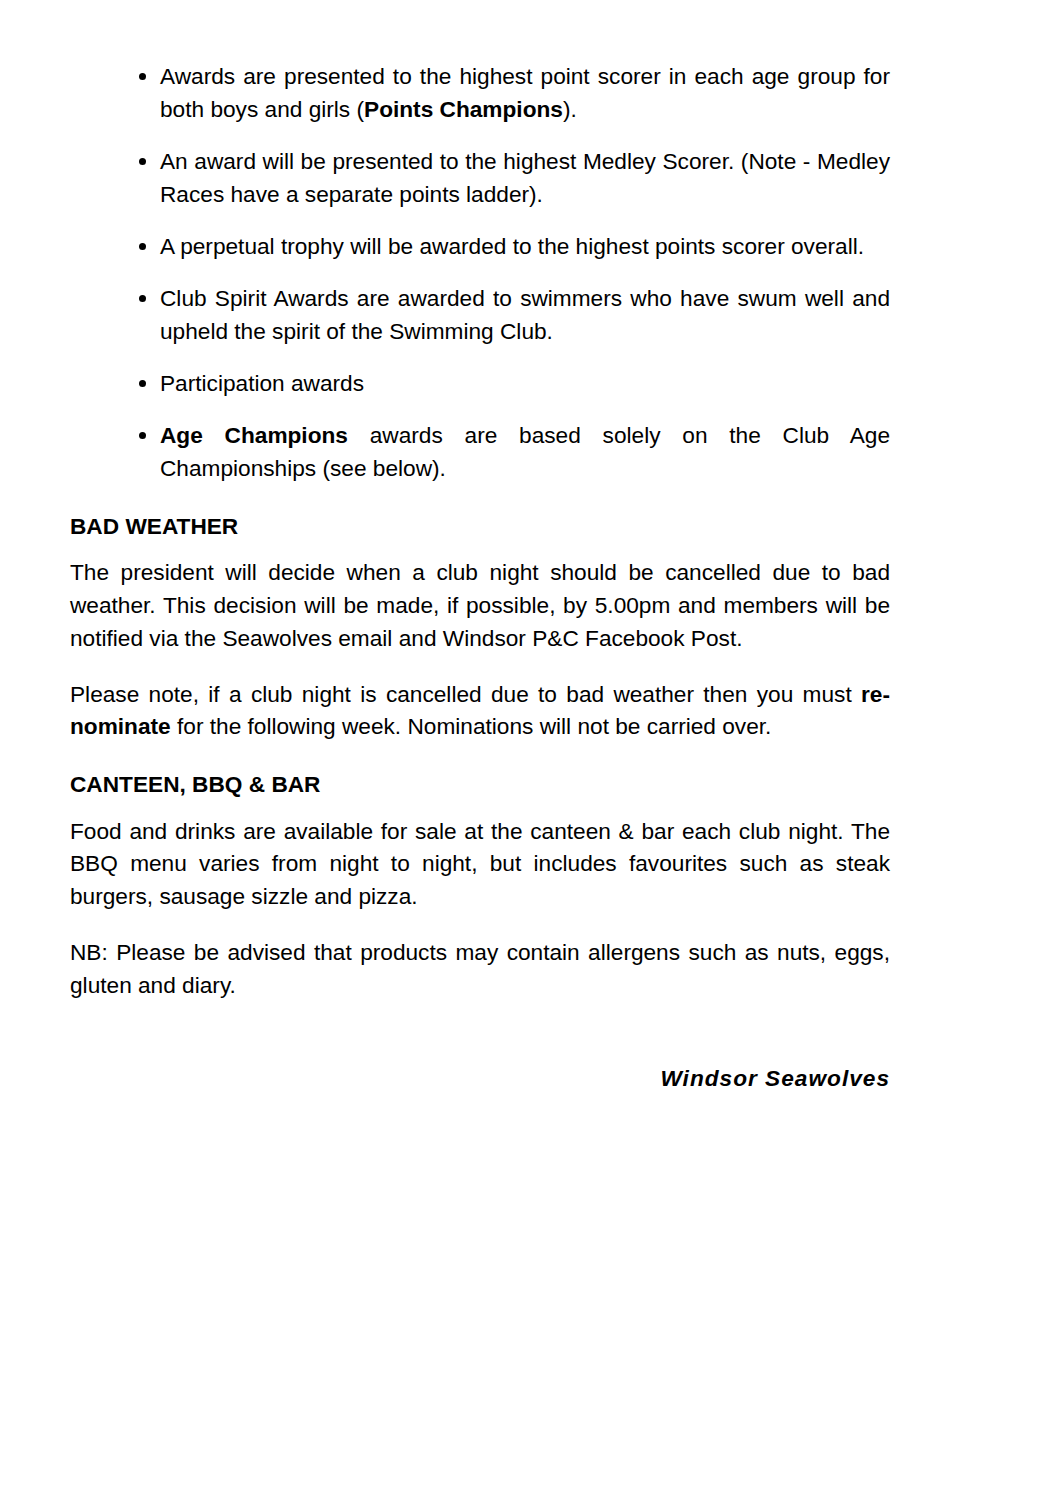Awards are presented to the highest point scorer in each age group for both boys and girls (Points Champions).
An award will be presented to the highest Medley Scorer. (Note - Medley Races have a separate points ladder).
A perpetual trophy will be awarded to the highest points scorer overall.
Club Spirit Awards are awarded to swimmers who have swum well and upheld the spirit of the Swimming Club.
Participation awards
Age Champions awards are based solely on the Club Age Championships (see below).
Bad Weather
The president will decide when a club night should be cancelled due to bad weather. This decision will be made, if possible, by 5.00pm and members will be notified via the Seawolves email and Windsor P&C Facebook Post.
Please note, if a club night is cancelled due to bad weather then you must re-nominate for the following week. Nominations will not be carried over.
Canteen, BBQ & Bar
Food and drinks are available for sale at the canteen & bar each club night. The BBQ menu varies from night to night, but includes favourites such as steak burgers, sausage sizzle and pizza.
NB: Please be advised that products may contain allergens such as nuts, eggs, gluten and diary.
Windsor Seawolves